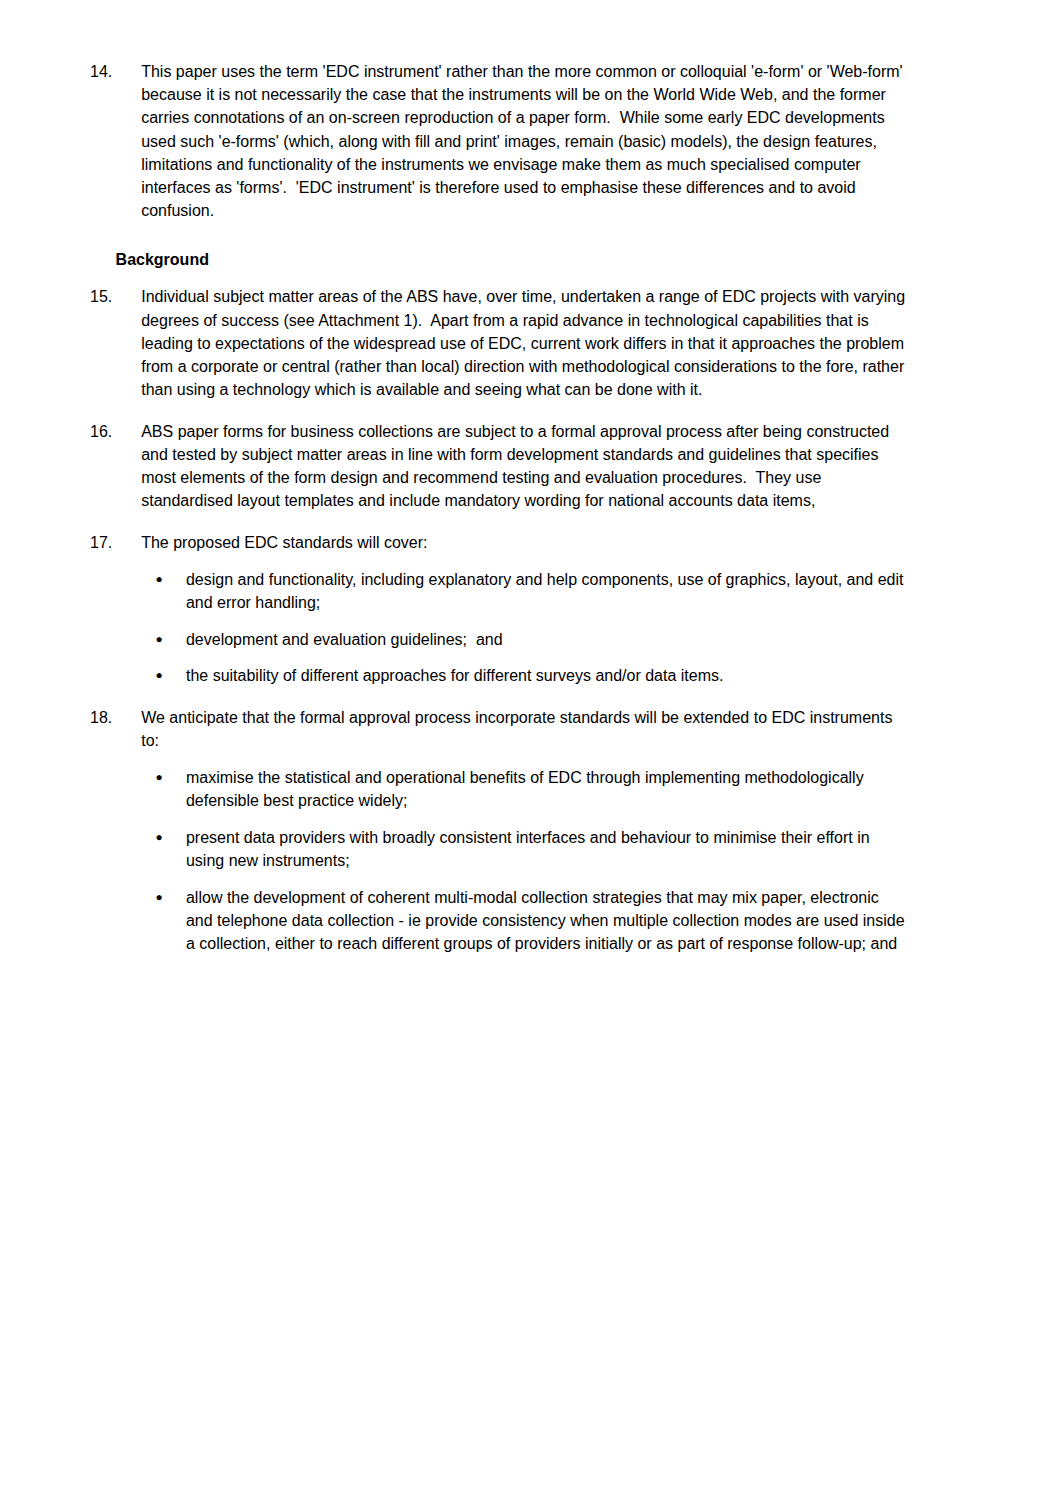14. This paper uses the term 'EDC instrument' rather than the more common or colloquial 'e-form' or 'Web-form' because it is not necessarily the case that the instruments will be on the World Wide Web, and the former carries connotations of an on-screen reproduction of a paper form. While some early EDC developments used such 'e-forms' (which, along with fill and print' images, remain (basic) models), the design features, limitations and functionality of the instruments we envisage make them as much specialised computer interfaces as 'forms'. 'EDC instrument' is therefore used to emphasise these differences and to avoid confusion.
Background
15. Individual subject matter areas of the ABS have, over time, undertaken a range of EDC projects with varying degrees of success (see Attachment 1). Apart from a rapid advance in technological capabilities that is leading to expectations of the widespread use of EDC, current work differs in that it approaches the problem from a corporate or central (rather than local) direction with methodological considerations to the fore, rather than using a technology which is available and seeing what can be done with it.
16. ABS paper forms for business collections are subject to a formal approval process after being constructed and tested by subject matter areas in line with form development standards and guidelines that specifies most elements of the form design and recommend testing and evaluation procedures. They use standardised layout templates and include mandatory wording for national accounts data items,
17. The proposed EDC standards will cover:
design and functionality, including explanatory and help components, use of graphics, layout, and edit and error handling;
development and evaluation guidelines; and
the suitability of different approaches for different surveys and/or data items.
18. We anticipate that the formal approval process incorporate standards will be extended to EDC instruments to:
maximise the statistical and operational benefits of EDC through implementing methodologically defensible best practice widely;
present data providers with broadly consistent interfaces and behaviour to minimise their effort in using new instruments;
allow the development of coherent multi-modal collection strategies that may mix paper, electronic and telephone data collection - ie provide consistency when multiple collection modes are used inside a collection, either to reach different groups of providers initially or as part of response follow-up; and